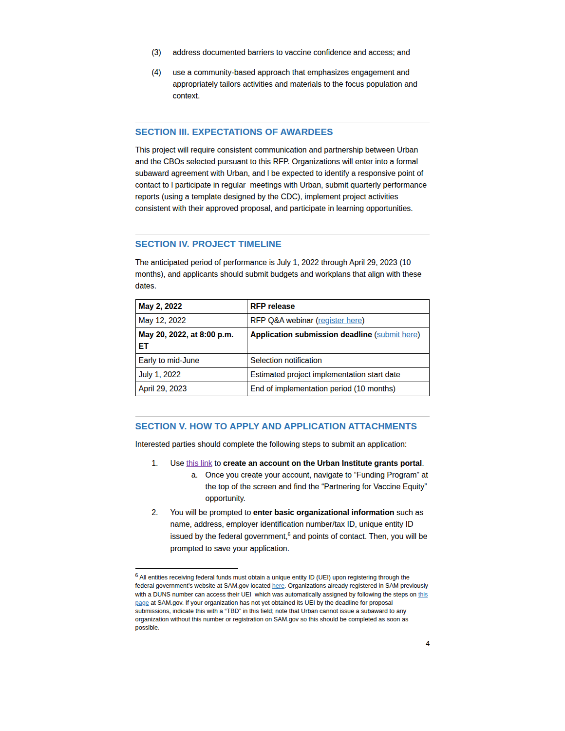(3) address documented barriers to vaccine confidence and access; and
(4) use a community-based approach that emphasizes engagement and appropriately tailors activities and materials to the focus population and context.
Section III. Expectations of Awardees
This project will require consistent communication and partnership between Urban and the CBOs selected pursuant to this RFP. Organizations will enter into a formal subaward agreement with Urban, and l be expected to identify a responsive point of contact to l participate in regular meetings with Urban, submit quarterly performance reports (using a template designed by the CDC), implement project activities consistent with their approved proposal, and participate in learning opportunities.
Section IV. Project Timeline
The anticipated period of performance is July 1, 2022 through April 29, 2023 (10 months), and applicants should submit budgets and workplans that align with these dates.
| May 2, 2022 | RFP release |
| May 12, 2022 | RFP Q&A webinar ( register here ) |
| May 20, 2022, at 8:00 p.m. ET | Application submission deadline ( submit here ) |
| Early to mid-June | Selection notification |
| July 1, 2022 | Estimated project implementation start date |
| April 29, 2023 | End of implementation period (10 months) |
Section V. How to Apply and Application Attachments
Interested parties should complete the following steps to submit an application:
1. Use this link to create an account on the Urban Institute grants portal.
a. Once you create your account, navigate to “Funding Program” at the top of the screen and find the “Partnering for Vaccine Equity” opportunity.
2. You will be prompted to enter basic organizational information such as name, address, employer identification number/tax ID, unique entity ID issued by the federal government,6 and points of contact. Then, you will be prompted to save your application.
6 All entities receiving federal funds must obtain a unique entity ID (UEI) upon registering through the federal government’s website at SAM.gov located here. Organizations already registered in SAM previously with a DUNS number can access their UEI which was automatically assigned by following the steps on this page at SAM.gov. If your organization has not yet obtained its UEI by the deadline for proposal submissions, indicate this with a “TBD” in this field; note that Urban cannot issue a subaward to any organization without this number or registration on SAM.gov so this should be completed as soon as possible.
4